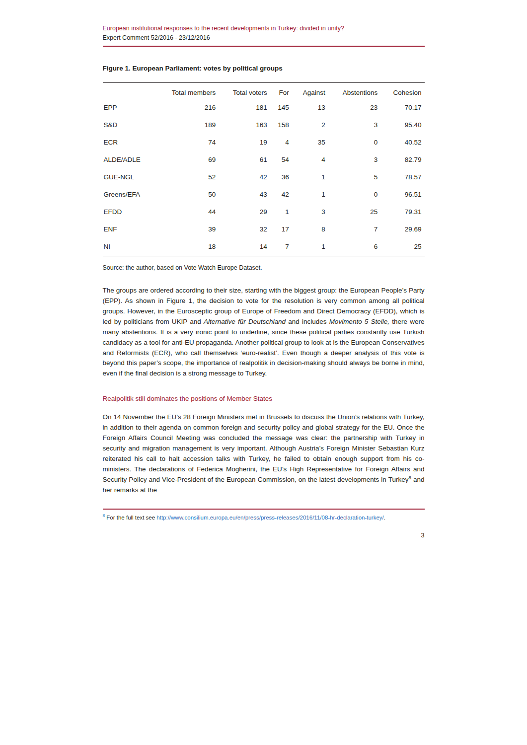European institutional responses to the recent developments in Turkey: divided in unity?
Expert Comment 52/2016 - 23/12/2016
Figure 1. European Parliament: votes by political groups
| | Total members | Total voters | For | Against | Abstentions | Cohesion |
| --- | --- | --- | --- | --- | --- | --- |
| EPP | 216 | 181 | 145 | 13 | 23 | 70.17 |
| S&D | 189 | 163 | 158 | 2 | 3 | 95.40 |
| ECR | 74 | 19 | 4 | 35 | 0 | 40.52 |
| ALDE/ADLE | 69 | 61 | 54 | 4 | 3 | 82.79 |
| GUE-NGL | 52 | 42 | 36 | 1 | 5 | 78.57 |
| Greens/EFA | 50 | 43 | 42 | 1 | 0 | 96.51 |
| EFDD | 44 | 29 | 1 | 3 | 25 | 79.31 |
| ENF | 39 | 32 | 17 | 8 | 7 | 29.69 |
| NI | 18 | 14 | 7 | 1 | 6 | 25 |
Source: the author, based on Vote Watch Europe Dataset.
The groups are ordered according to their size, starting with the biggest group: the European People’s Party (EPP). As shown in Figure 1, the decision to vote for the resolution is very common among all political groups. However, in the Eurosceptic group of Europe of Freedom and Direct Democracy (EFDD), which is led by politicians from UKIP and Alternative für Deutschland and includes Movimento 5 Stelle, there were many abstentions. It is a very ironic point to underline, since these political parties constantly use Turkish candidacy as a tool for anti-EU propaganda. Another political group to look at is the European Conservatives and Reformists (ECR), who call themselves ‘euro-realist’. Even though a deeper analysis of this vote is beyond this paper’s scope, the importance of realpolitik in decision-making should always be borne in mind, even if the final decision is a strong message to Turkey.
Realpolitik still dominates the positions of Member States
On 14 November the EU’s 28 Foreign Ministers met in Brussels to discuss the Union’s relations with Turkey, in addition to their agenda on common foreign and security policy and global strategy for the EU. Once the Foreign Affairs Council Meeting was concluded the message was clear: the partnership with Turkey in security and migration management is very important. Although Austria’s Foreign Minister Sebastian Kurz reiterated his call to halt accession talks with Turkey, he failed to obtain enough support from his co-ministers. The declarations of Federica Mogherini, the EU’s High Representative for Foreign Affairs and Security Policy and Vice-President of the European Commission, on the latest developments in Turkey8 and her remarks at the
8 For the full text see http://www.consilium.europa.eu/en/press/press-releases/2016/11/08-hr-declaration-turkey/.
3